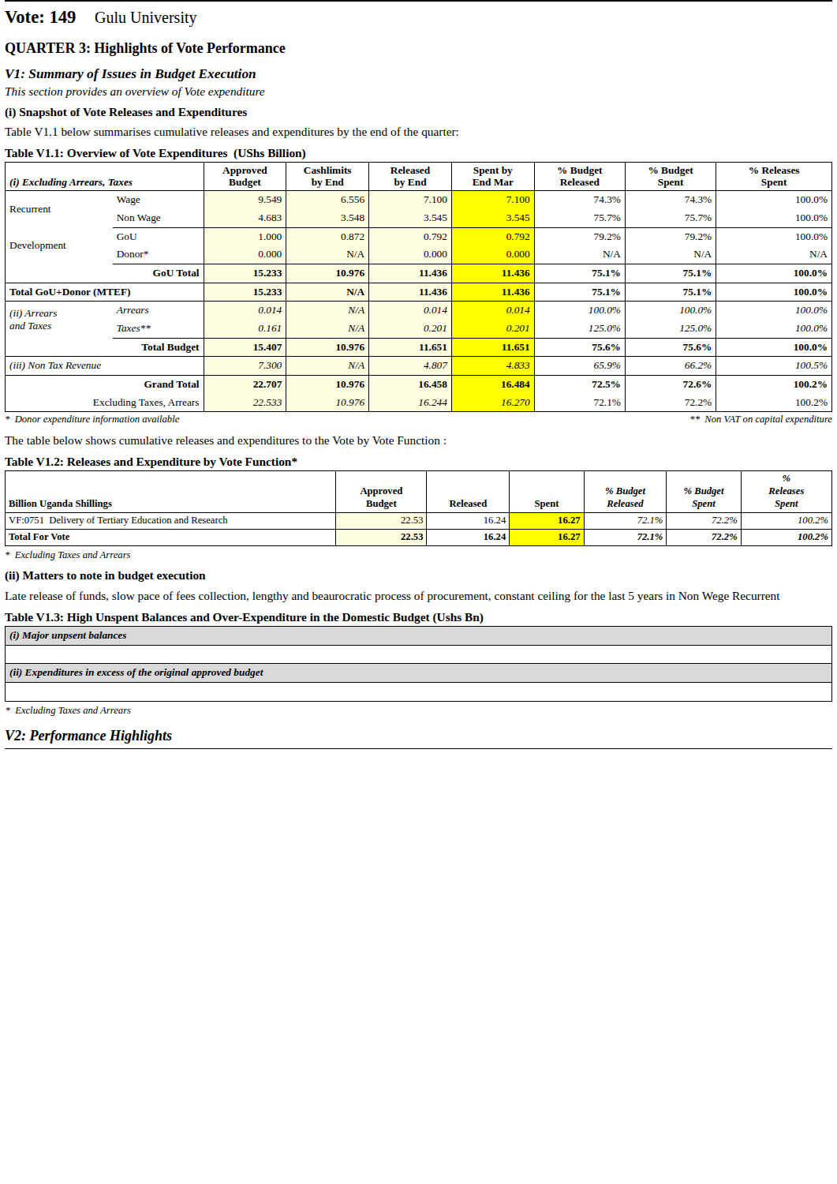Vote: 149 Gulu University
QUARTER 3: Highlights of Vote Performance
V1: Summary of Issues in Budget Execution
This section provides an overview of Vote expenditure
(i) Snapshot of Vote Releases and Expenditures
Table V1.1 below summarises cumulative releases and expenditures by the end of the quarter:
Table V1.1: Overview of Vote Expenditures (UShs Billion)
| (i) Excluding Arrears, Taxes | Approved Budget | Cashlimits by End | Released by End | Spent by End Mar | % Budget Released | % Budget Spent | % Releases Spent |
| --- | --- | --- | --- | --- | --- | --- | --- |
| Recurrent | Wage | 9.549 | 6.556 | 7.100 | 7.100 | 74.3% | 74.3% | 100.0% |
| Non Wage | 4.683 | 3.548 | 3.545 | 3.545 | 75.7% | 75.7% | 100.0% |
| Development | GoU | 1.000 | 0.872 | 0.792 | 0.792 | 79.2% | 79.2% | 100.0% |
| Donor* | 0.000 | N/A | 0.000 | 0.000 | N/A | N/A | N/A |
| | GoU Total | 15.233 | 10.976 | 11.436 | 11.436 | 75.1% | 75.1% | 100.0% |
| Total GoU+Donor (MTEF) | 15.233 | N/A | 11.436 | 11.436 | 75.1% | 75.1% | 100.0% |
| (ii) Arrears and Taxes | Arrears | 0.014 | N/A | 0.014 | 0.014 | 100.0% | 100.0% | 100.0% |
| Taxes** | 0.161 | N/A | 0.201 | 0.201 | 125.0% | 125.0% | 100.0% |
| | Total Budget | 15.407 | 10.976 | 11.651 | 11.651 | 75.6% | 75.6% | 100.0% |
| (iii) Non Tax Revenue | 7.300 | N/A | 4.807 | 4.833 | 65.9% | 66.2% | 100.5% |
| | Grand Total | 22.707 | 10.976 | 16.458 | 16.484 | 72.5% | 72.6% | 100.2% |
| Excluding Taxes, Arrears | 22.533 | 10.976 | 16.244 | 16.270 | 72.1% | 72.2% | 100.2% |
* Donor expenditure information available ** Non VAT on capital expenditure
The table below shows cumulative releases and expenditures to the Vote by Vote Function :
Table V1.2: Releases and Expenditure by Vote Function*
| Billion Uganda Shillings | Approved Budget | Released | Spent | % Budget Released | % Budget Spent | % Releases Spent |
| --- | --- | --- | --- | --- | --- | --- |
| VF:0751 Delivery of Tertiary Education and Research | 22.53 | 16.24 | 16.27 | 72.1% | 72.2% | 100.2% |
| Total For Vote | 22.53 | 16.24 | 16.27 | 72.1% | 72.2% | 100.2% |
* Excluding Taxes and Arrears
(ii) Matters to note in budget execution
Late release of funds, slow pace of fees collection, lengthy and beaurocratic process of procurement, constant ceiling for the last 5 years in Non Wege Recurrent
Table V1.3: High Unspent Balances and Over-Expenditure in the Domestic Budget (Ushs Bn)
| (i) Major unpsent balances |
| (ii) Expenditures in excess of the original approved budget |
| * Excluding Taxes and Arrears |
V2: Performance Highlights